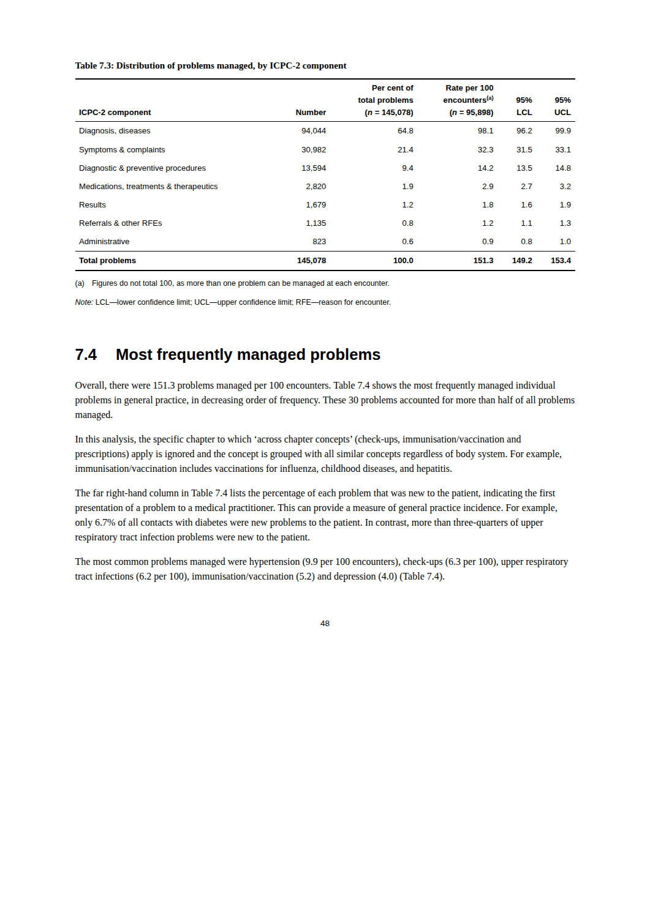Table 7.3: Distribution of problems managed, by ICPC-2 component
| ICPC-2 component | Number | Per cent of total problems ( n = 145,078) | Rate per 100 encounters (a) ( n = 95,898) | 95% LCL | 95% UCL |
| --- | --- | --- | --- | --- | --- |
| Diagnosis, diseases | 94,044 | 64.8 | 98.1 | 96.2 | 99.9 |
| Symptoms & complaints | 30,982 | 21.4 | 32.3 | 31.5 | 33.1 |
| Diagnostic & preventive procedures | 13,594 | 9.4 | 14.2 | 13.5 | 14.8 |
| Medications, treatments & therapeutics | 2,820 | 1.9 | 2.9 | 2.7 | 3.2 |
| Results | 1,679 | 1.2 | 1.8 | 1.6 | 1.9 |
| Referrals & other RFEs | 1,135 | 0.8 | 1.2 | 1.1 | 1.3 |
| Administrative | 823 | 0.6 | 0.9 | 0.8 | 1.0 |
| Total problems | 145,078 | 100.0 | 151.3 | 149.2 | 153.4 |
(a) Figures do not total 100, as more than one problem can be managed at each encounter.
Note: LCL—lower confidence limit; UCL—upper confidence limit; RFE—reason for encounter.
7.4 Most frequently managed problems
Overall, there were 151.3 problems managed per 100 encounters. Table 7.4 shows the most frequently managed individual problems in general practice, in decreasing order of frequency. These 30 problems accounted for more than half of all problems managed.
In this analysis, the specific chapter to which ‘across chapter concepts’ (check-ups, immunisation/vaccination and prescriptions) apply is ignored and the concept is grouped with all similar concepts regardless of body system. For example, immunisation/vaccination includes vaccinations for influenza, childhood diseases, and hepatitis.
The far right-hand column in Table 7.4 lists the percentage of each problem that was new to the patient, indicating the first presentation of a problem to a medical practitioner. This can provide a measure of general practice incidence. For example, only 6.7% of all contacts with diabetes were new problems to the patient. In contrast, more than three-quarters of upper respiratory tract infection problems were new to the patient.
The most common problems managed were hypertension (9.9 per 100 encounters), check-ups (6.3 per 100), upper respiratory tract infections (6.2 per 100), immunisation/vaccination (5.2) and depression (4.0) (Table 7.4).
48